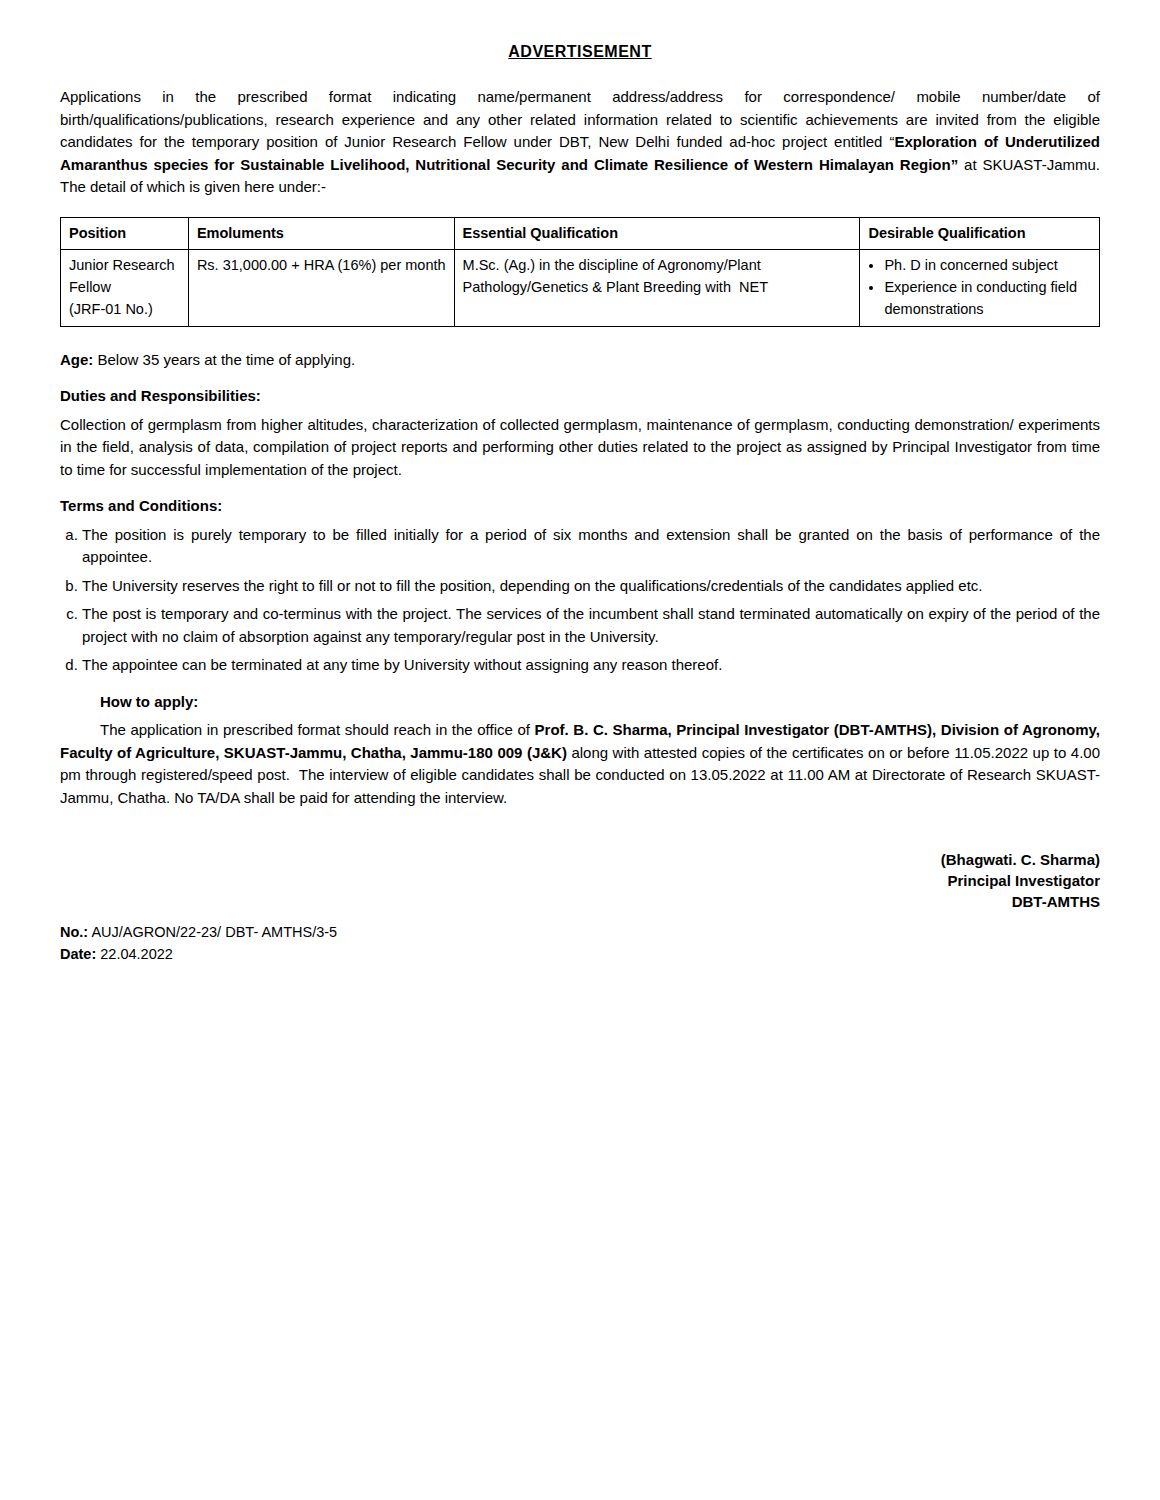ADVERTISEMENT
Applications in the prescribed format indicating name/permanent address/address for correspondence/ mobile number/date of birth/qualifications/publications, research experience and any other related information related to scientific achievements are invited from the eligible candidates for the temporary position of Junior Research Fellow under DBT, New Delhi funded ad-hoc project entitled “Exploration of Underutilized Amaranthus species for Sustainable Livelihood, Nutritional Security and Climate Resilience of Western Himalayan Region” at SKUAST-Jammu. The detail of which is given here under:-
| Position | Emoluments | Essential Qualification | Desirable Qualification |
| --- | --- | --- | --- |
| Junior Research Fellow (JRF-01 No.) | Rs. 31,000.00 + HRA (16%) per month | M.Sc. (Ag.) in the discipline of Agronomy/Plant Pathology/Genetics & Plant Breeding with NET | Ph. D in concerned subject Experience in conducting field demonstrations |
Age: Below 35 years at the time of applying.
Duties and Responsibilities:
Collection of germplasm from higher altitudes, characterization of collected germplasm, maintenance of germplasm, conducting demonstration/ experiments in the field, analysis of data, compilation of project reports and performing other duties related to the project as assigned by Principal Investigator from time to time for successful implementation of the project.
Terms and Conditions:
The position is purely temporary to be filled initially for a period of six months and extension shall be granted on the basis of performance of the appointee.
The University reserves the right to fill or not to fill the position, depending on the qualifications/credentials of the candidates applied etc.
The post is temporary and co-terminus with the project. The services of the incumbent shall stand terminated automatically on expiry of the period of the project with no claim of absorption against any temporary/regular post in the University.
The appointee can be terminated at any time by University without assigning any reason thereof.
How to apply:
The application in prescribed format should reach in the office of Prof. B. C. Sharma, Principal Investigator (DBT-AMTHS), Division of Agronomy, Faculty of Agriculture, SKUAST-Jammu, Chatha, Jammu-180 009 (J&K) along with attested copies of the certificates on or before 11.05.2022 up to 4.00 pm through registered/speed post. The interview of eligible candidates shall be conducted on 13.05.2022 at 11.00 AM at Directorate of Research SKUAST-Jammu, Chatha. No TA/DA shall be paid for attending the interview.
(Bhagwati. C. Sharma)
Principal Investigator
DBT-AMTHS
No.: AUJ/AGRON/22-23/ DBT- AMTHS/3-5
Date: 22.04.2022